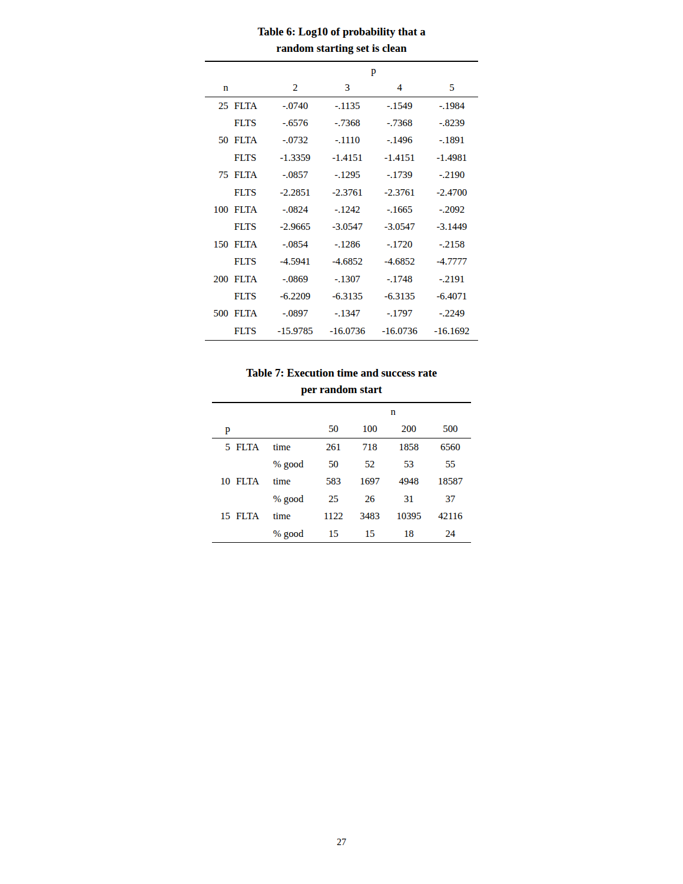Table 6: Log10 of probability that a random starting set is clean
| | p |
| n | | 2 | 3 | 4 | 5 |
| 25 | FLTA | -.0740 | -.1135 | -.1549 | -.1984 |
| | FLTS | -.6576 | -.7368 | -.7368 | -.8239 |
| 50 | FLTA | -.0732 | -.1110 | -.1496 | -.1891 |
| | FLTS | -1.3359 | -1.4151 | -1.4151 | -1.4981 |
| 75 | FLTA | -.0857 | -.1295 | -.1739 | -.2190 |
| | FLTS | -2.2851 | -2.3761 | -2.3761 | -2.4700 |
| 100 | FLTA | -.0824 | -.1242 | -.1665 | -.2092 |
| | FLTS | -2.9665 | -3.0547 | -3.0547 | -3.1449 |
| 150 | FLTA | -.0854 | -.1286 | -.1720 | -.2158 |
| | FLTS | -4.5941 | -4.6852 | -4.6852 | -4.7777 |
| 200 | FLTA | -.0869 | -.1307 | -.1748 | -.2191 |
| | FLTS | -6.2209 | -6.3135 | -6.3135 | -6.4071 |
| 500 | FLTA | -.0897 | -.1347 | -.1797 | -.2249 |
| | FLTS | -15.9785 | -16.0736 | -16.0736 | -16.1692 |
Table 7: Execution time and success rate per random start
| | n |
| p | | | 50 | 100 | 200 | 500 |
| 5 | FLTA | time | 261 | 718 | 1858 | 6560 |
| | | % good | 50 | 52 | 53 | 55 |
| 10 | FLTA | time | 583 | 1697 | 4948 | 18587 |
| | | % good | 25 | 26 | 31 | 37 |
| 15 | FLTA | time | 1122 | 3483 | 10395 | 42116 |
| | | % good | 15 | 15 | 18 | 24 |
27